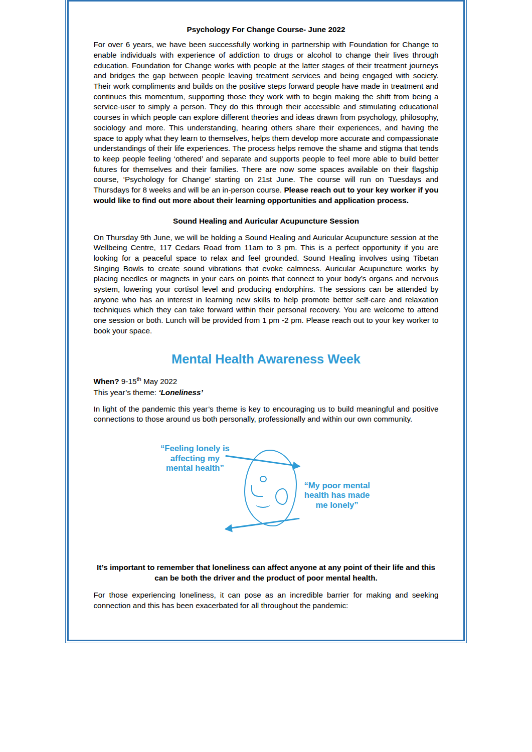Psychology For Change Course- June 2022
For over 6 years, we have been successfully working in partnership with Foundation for Change to enable individuals with experience of addiction to drugs or alcohol to change their lives through education. Foundation for Change works with people at the latter stages of their treatment journeys and bridges the gap between people leaving treatment services and being engaged with society. Their work compliments and builds on the positive steps forward people have made in treatment and continues this momentum, supporting those they work with to begin making the shift from being a service-user to simply a person. They do this through their accessible and stimulating educational courses in which people can explore different theories and ideas drawn from psychology, philosophy, sociology and more. This understanding, hearing others share their experiences, and having the space to apply what they learn to themselves, helps them develop more accurate and compassionate understandings of their life experiences. The process helps remove the shame and stigma that tends to keep people feeling ‘othered’ and separate and supports people to feel more able to build better futures for themselves and their families. There are now some spaces available on their flagship course, ‘Psychology for Change’ starting on 21st June. The course will run on Tuesdays and Thursdays for 8 weeks and will be an in-person course. Please reach out to your key worker if you would like to find out more about their learning opportunities and application process.
Sound Healing and Auricular Acupuncture Session
On Thursday 9th June, we will be holding a Sound Healing and Auricular Acupuncture session at the Wellbeing Centre, 117 Cedars Road from 11am to 3 pm. This is a perfect opportunity if you are looking for a peaceful space to relax and feel grounded. Sound Healing involves using Tibetan Singing Bowls to create sound vibrations that evoke calmness. Auricular Acupuncture works by placing needles or magnets in your ears on points that connect to your body’s organs and nervous system, lowering your cortisol level and producing endorphins. The sessions can be attended by anyone who has an interest in learning new skills to help promote better self-care and relaxation techniques which they can take forward within their personal recovery. You are welcome to attend one session or both. Lunch will be provided from 1 pm -2 pm. Please reach out to your key worker to book your space.
Mental Health Awareness Week
When? 9-15th May 2022
This year’s theme: ‘Loneliness’
In light of the pandemic this year’s theme is key to encouraging us to build meaningful and positive connections to those around us both personally, professionally and within our own community.
“Feeling lonely is affecting my mental health”
“My poor mental health has made me lonely”
It’s important to remember that loneliness can affect anyone at any point of their life and this can be both the driver and the product of poor mental health.
For those experiencing loneliness, it can pose as an incredible barrier for making and seeking connection and this has been exacerbated for all throughout the pandemic: